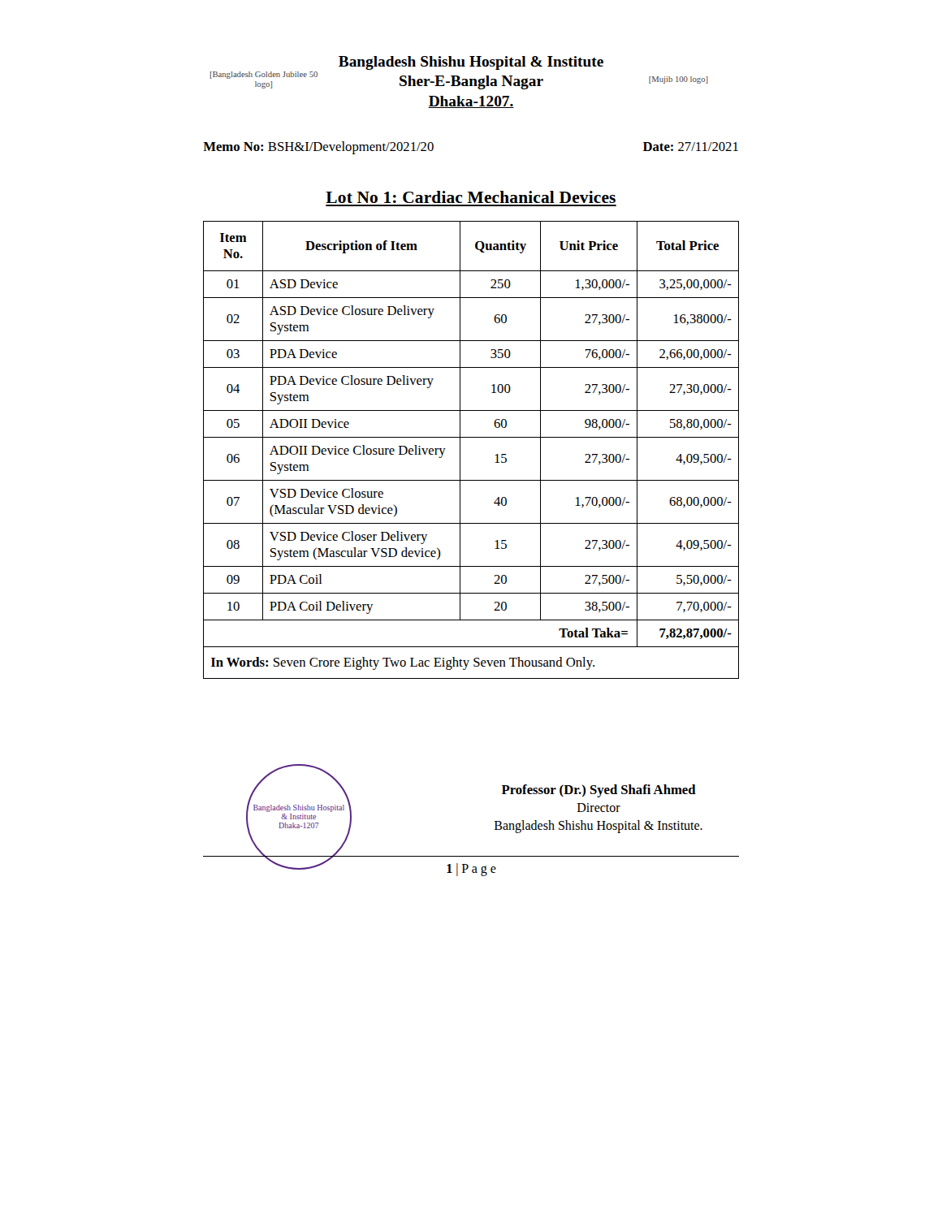[Bangladesh Golden Jubilee 50 logo]
Bangladesh Shishu Hospital & Institute
Sher-E-Bangla Nagar
Dhaka-1207.
[Mujib 100 logo]
Memo No: BSH&I/Development/2021/20
Date: 27/11/2021
Lot No 1: Cardiac Mechanical Devices
| Item No. | Description of Item | Quantity | Unit Price | Total Price |
| --- | --- | --- | --- | --- |
| 01 | ASD Device | 250 | 1,30,000/- | 3,25,00,000/- |
| 02 | ASD Device Closure Delivery System | 60 | 27,300/- | 16,38000/- |
| 03 | PDA Device | 350 | 76,000/- | 2,66,00,000/- |
| 04 | PDA Device Closure Delivery System | 100 | 27,300/- | 27,30,000/- |
| 05 | ADOII Device | 60 | 98,000/- | 58,80,000/- |
| 06 | ADOII Device Closure Delivery System | 15 | 27,300/- | 4,09,500/- |
| 07 | VSD Device Closure (Mascular VSD device) | 40 | 1,70,000/- | 68,00,000/- |
| 08 | VSD Device Closer Delivery System (Mascular VSD device) | 15 | 27,300/- | 4,09,500/- |
| 09 | PDA Coil | 20 | 27,500/- | 5,50,000/- |
| 10 | PDA Coil Delivery | 20 | 38,500/- | 7,70,000/- |
| Total Taka= | 7,82,87,000/- |
| In Words: Seven Crore Eighty Two Lac Eighty Seven Thousand Only. |
Bangladesh Shishu Hospital & Institute
Dhaka-1207
Professor (Dr.) Syed Shafi Ahmed
Director
Bangladesh Shishu Hospital & Institute.
1 | P a g e